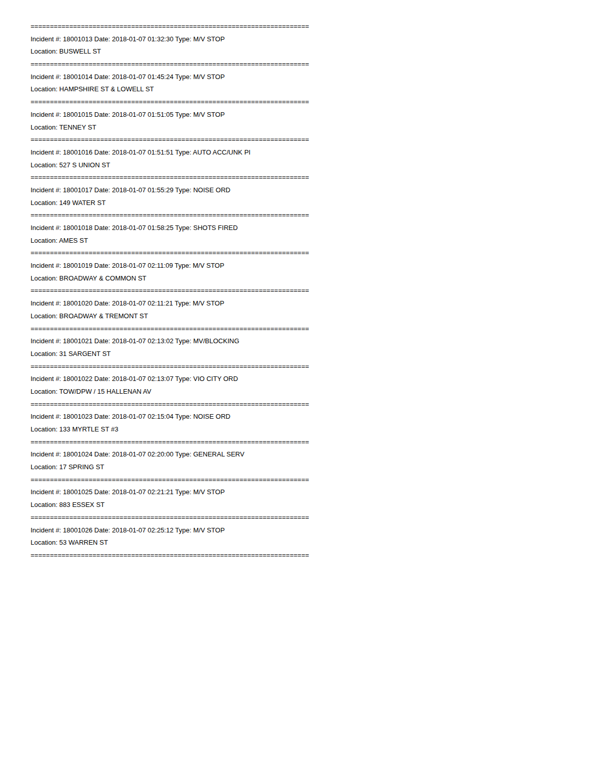========================================================================
Incident #: 18001013 Date: 2018-01-07 01:32:30 Type: M/V STOP
Location: BUSWELL ST
========================================================================
Incident #: 18001014 Date: 2018-01-07 01:45:24 Type: M/V STOP
Location: HAMPSHIRE ST & LOWELL ST
========================================================================
Incident #: 18001015 Date: 2018-01-07 01:51:05 Type: M/V STOP
Location: TENNEY ST
========================================================================
Incident #: 18001016 Date: 2018-01-07 01:51:51 Type: AUTO ACC/UNK PI
Location: 527 S UNION ST
========================================================================
Incident #: 18001017 Date: 2018-01-07 01:55:29 Type: NOISE ORD
Location: 149 WATER ST
========================================================================
Incident #: 18001018 Date: 2018-01-07 01:58:25 Type: SHOTS FIRED
Location: AMES ST
========================================================================
Incident #: 18001019 Date: 2018-01-07 02:11:09 Type: M/V STOP
Location: BROADWAY & COMMON ST
========================================================================
Incident #: 18001020 Date: 2018-01-07 02:11:21 Type: M/V STOP
Location: BROADWAY & TREMONT ST
========================================================================
Incident #: 18001021 Date: 2018-01-07 02:13:02 Type: MV/BLOCKING
Location: 31 SARGENT ST
========================================================================
Incident #: 18001022 Date: 2018-01-07 02:13:07 Type: VIO CITY ORD
Location: TOW/DPW / 15 HALLENAN AV
========================================================================
Incident #: 18001023 Date: 2018-01-07 02:15:04 Type: NOISE ORD
Location: 133 MYRTLE ST #3
========================================================================
Incident #: 18001024 Date: 2018-01-07 02:20:00 Type: GENERAL SERV
Location: 17 SPRING ST
========================================================================
Incident #: 18001025 Date: 2018-01-07 02:21:21 Type: M/V STOP
Location: 883 ESSEX ST
========================================================================
Incident #: 18001026 Date: 2018-01-07 02:25:12 Type: M/V STOP
Location: 53 WARREN ST
========================================================================